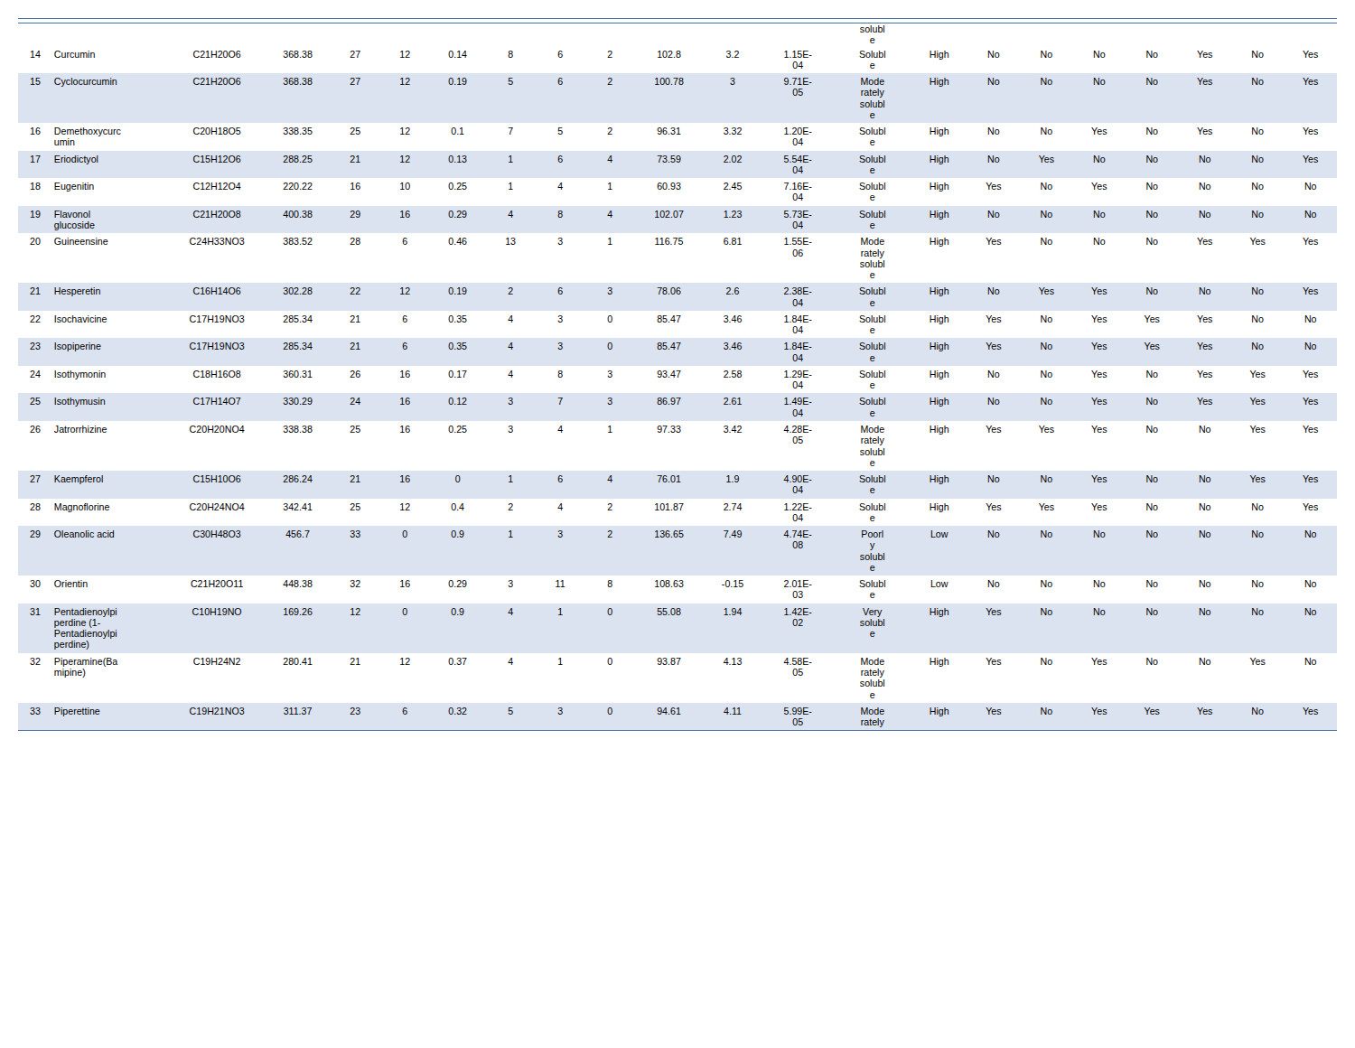| | solubl e | |
| 14 | Curcumin | C21H20O6 | 368.38 | 27 | 12 | 0.14 | 8 | 6 | 2 | 102.8 | 3.2 | 1.15E- 04 | Solubl e | High | No | No | No | No | Yes | No | Yes |
| 15 | Cyclocurcumin | C21H20O6 | 368.38 | 27 | 12 | 0.19 | 5 | 6 | 2 | 100.78 | 3 | 9.71E- 05 | Mode rately solubl e | High | No | No | No | No | Yes | No | Yes |
| 16 | Demethoxycurc umin | C20H18O5 | 338.35 | 25 | 12 | 0.1 | 7 | 5 | 2 | 96.31 | 3.32 | 1.20E- 04 | Solubl e | High | No | No | Yes | No | Yes | No | Yes |
| 17 | Eriodictyol | C15H12O6 | 288.25 | 21 | 12 | 0.13 | 1 | 6 | 4 | 73.59 | 2.02 | 5.54E- 04 | Solubl e | High | No | Yes | No | No | No | No | Yes |
| 18 | Eugenitin | C12H12O4 | 220.22 | 16 | 10 | 0.25 | 1 | 4 | 1 | 60.93 | 2.45 | 7.16E- 04 | Solubl e | High | Yes | No | Yes | No | No | No | No |
| 19 | Flavonol glucoside | C21H20O8 | 400.38 | 29 | 16 | 0.29 | 4 | 8 | 4 | 102.07 | 1.23 | 5.73E- 04 | Solubl e | High | No | No | No | No | No | No | No |
| 20 | Guineensine | C24H33NO3 | 383.52 | 28 | 6 | 0.46 | 13 | 3 | 1 | 116.75 | 6.81 | 1.55E- 06 | Mode rately solubl e | High | Yes | No | No | No | Yes | Yes | Yes |
| 21 | Hesperetin | C16H14O6 | 302.28 | 22 | 12 | 0.19 | 2 | 6 | 3 | 78.06 | 2.6 | 2.38E- 04 | Solubl e | High | No | Yes | Yes | No | No | No | Yes |
| 22 | Isochavicine | C17H19NO3 | 285.34 | 21 | 6 | 0.35 | 4 | 3 | 0 | 85.47 | 3.46 | 1.84E- 04 | Solubl e | High | Yes | No | Yes | Yes | Yes | No | No |
| 23 | Isopiperine | C17H19NO3 | 285.34 | 21 | 6 | 0.35 | 4 | 3 | 0 | 85.47 | 3.46 | 1.84E- 04 | Solubl e | High | Yes | No | Yes | Yes | Yes | No | No |
| 24 | Isothymonin | C18H16O8 | 360.31 | 26 | 16 | 0.17 | 4 | 8 | 3 | 93.47 | 2.58 | 1.29E- 04 | Solubl e | High | No | No | Yes | No | Yes | Yes | Yes |
| 25 | Isothymusin | C17H14O7 | 330.29 | 24 | 16 | 0.12 | 3 | 7 | 3 | 86.97 | 2.61 | 1.49E- 04 | Solubl e | High | No | No | Yes | No | Yes | Yes | Yes |
| 26 | Jatrorrhizine | C20H20NO4 | 338.38 | 25 | 16 | 0.25 | 3 | 4 | 1 | 97.33 | 3.42 | 4.28E- 05 | Mode rately solubl e | High | Yes | Yes | Yes | No | No | Yes | Yes |
| 27 | Kaempferol | C15H10O6 | 286.24 | 21 | 16 | 0 | 1 | 6 | 4 | 76.01 | 1.9 | 4.90E- 04 | Solubl e | High | No | No | Yes | No | No | Yes | Yes |
| 28 | Magnoflorine | C20H24NO4 | 342.41 | 25 | 12 | 0.4 | 2 | 4 | 2 | 101.87 | 2.74 | 1.22E- 04 | Solubl e | High | Yes | Yes | Yes | No | No | No | Yes |
| 29 | Oleanolic acid | C30H48O3 | 456.7 | 33 | 0 | 0.9 | 1 | 3 | 2 | 136.65 | 7.49 | 4.74E- 08 | Poorl y solubl e | Low | No | No | No | No | No | No | No |
| 30 | Orientin | C21H20O11 | 448.38 | 32 | 16 | 0.29 | 3 | 11 | 8 | 108.63 | -0.15 | 2.01E- 03 | Solubl e | Low | No | No | No | No | No | No | No |
| 31 | Pentadienoylpi perdine (1- Pentadienoylpi perdine) | C10H19NO | 169.26 | 12 | 0 | 0.9 | 4 | 1 | 0 | 55.08 | 1.94 | 1.42E- 02 | Very solubl e | High | Yes | No | No | No | No | No | No |
| 32 | Piperamine(Ba mipine) | C19H24N2 | 280.41 | 21 | 12 | 0.37 | 4 | 1 | 0 | 93.87 | 4.13 | 4.58E- 05 | Mode rately solubl e | High | Yes | No | Yes | No | No | Yes | No |
| 33 | Piperettine | C19H21NO3 | 311.37 | 23 | 6 | 0.32 | 5 | 3 | 0 | 94.61 | 4.11 | 5.99E- 05 | Mode rately | High | Yes | No | Yes | Yes | Yes | No | Yes |